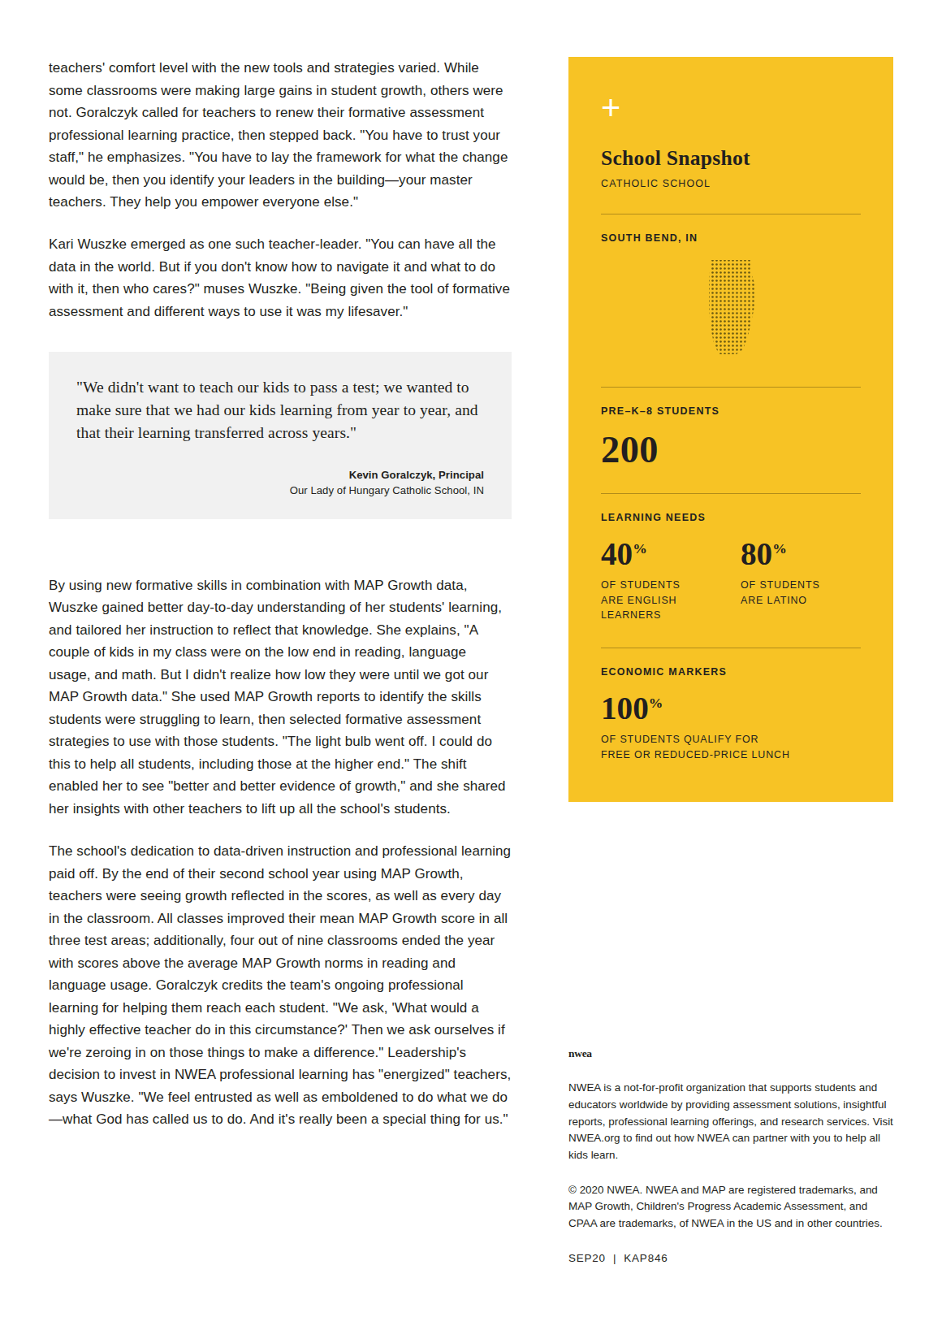teachers' comfort level with the new tools and strategies varied. While some classrooms were making large gains in student growth, others were not. Goralczyk called for teachers to renew their formative assessment professional learning practice, then stepped back. "You have to trust your staff," he emphasizes. "You have to lay the framework for what the change would be, then you identify your leaders in the building—your master teachers. They help you empower everyone else."
Kari Wuszke emerged as one such teacher-leader. "You can have all the data in the world. But if you don't know how to navigate it and what to do with it, then who cares?" muses Wuszke. "Being given the tool of formative assessment and different ways to use it was my lifesaver."
"We didn't want to teach our kids to pass a test; we wanted to make sure that we had our kids learning from year to year, and that their learning transferred across years."
Kevin Goralczyk, Principal
Our Lady of Hungary Catholic School, IN
By using new formative skills in combination with MAP Growth data, Wuszke gained better day-to-day understanding of her students' learning, and tailored her instruction to reflect that knowledge. She explains, "A couple of kids in my class were on the low end in reading, language usage, and math. But I didn't realize how low they were until we got our MAP Growth data." She used MAP Growth reports to identify the skills students were struggling to learn, then selected formative assessment strategies to use with those students. "The light bulb went off. I could do this to help all students, including those at the higher end." The shift enabled her to see "better and better evidence of growth," and she shared her insights with other teachers to lift up all the school's students.
The school's dedication to data-driven instruction and professional learning paid off. By the end of their second school year using MAP Growth, teachers were seeing growth reflected in the scores, as well as every day in the classroom. All classes improved their mean MAP Growth score in all three test areas; additionally, four out of nine classrooms ended the year with scores above the average MAP Growth norms in reading and language usage. Goralczyk credits the team's ongoing professional learning for helping them reach each student. "We ask, 'What would a highly effective teacher do in this circumstance?' Then we ask ourselves if we're zeroing in on those things to make a difference." Leadership's decision to invest in NWEA professional learning has "energized" teachers, says Wuszke. "We feel entrusted as well as emboldened to do what we do—what God has called us to do. And it's really been a special thing for us."
+
School Snapshot
Catholic School
South Bend, IN
Pre–K–8 Students
200
Learning Needs
40%
of students
are English
learners
80%
of students
are Latino
Economic Markers
100%
of students qualify for
free or reduced-price lunch
nwea
NWEA is a not-for-profit organization that supports students and educators worldwide by providing assessment solutions, insightful reports, professional learning offerings, and research services. Visit NWEA.org to find out how NWEA can partner with you to help all kids learn.
© 2020 NWEA. NWEA and MAP are registered trademarks, and MAP Growth, Children's Progress Academic Assessment, and CPAA are trademarks, of NWEA in the US and in other countries.
SEP20 | KAP846